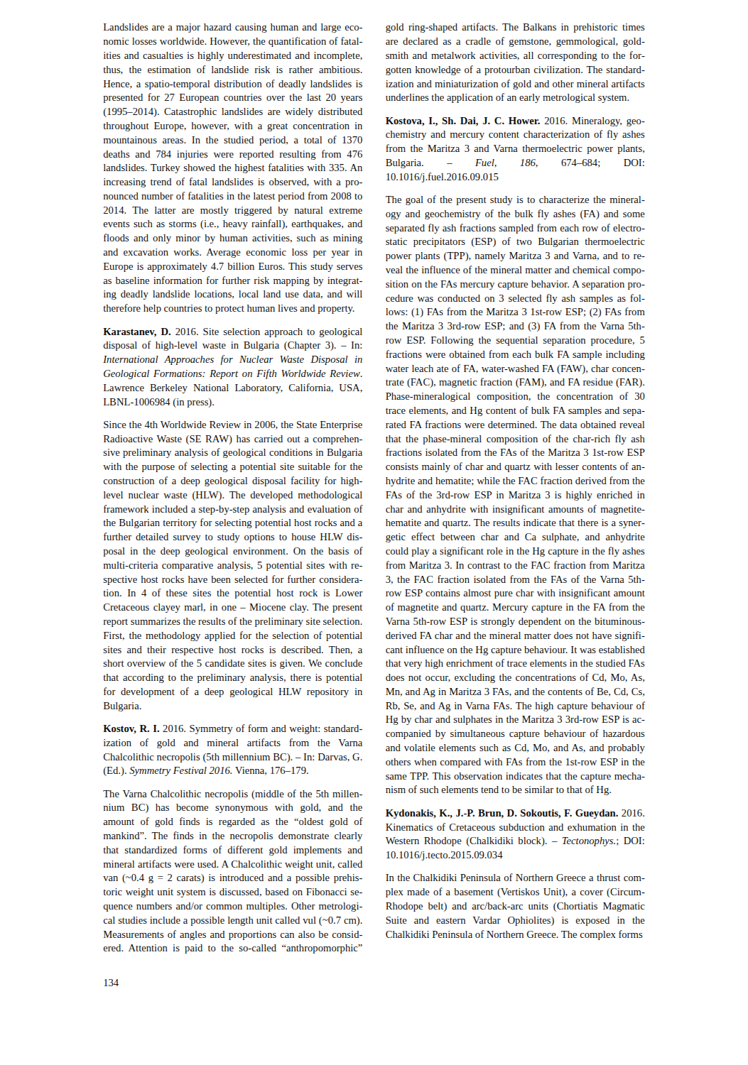Landslides are a major hazard causing human and large economic losses worldwide. However, the quantification of fatalities and casualties is highly underestimated and incomplete, thus, the estimation of landslide risk is rather ambitious. Hence, a spatio-temporal distribution of deadly landslides is presented for 27 European countries over the last 20 years (1995–2014). Catastrophic landslides are widely distributed throughout Europe, however, with a great concentration in mountainous areas. In the studied period, a total of 1370 deaths and 784 injuries were reported resulting from 476 landslides. Turkey showed the highest fatalities with 335. An increasing trend of fatal landslides is observed, with a pronounced number of fatalities in the latest period from 2008 to 2014. The latter are mostly triggered by natural extreme events such as storms (i.e., heavy rainfall), earthquakes, and floods and only minor by human activities, such as mining and excavation works. Average economic loss per year in Europe is approximately 4.7 billion Euros. This study serves as baseline information for further risk mapping by integrating deadly landslide locations, local land use data, and will therefore help countries to protect human lives and property.
Karastanev, D. 2016. Site selection approach to geological disposal of high-level waste in Bulgaria (Chapter 3). – In: International Approaches for Nuclear Waste Disposal in Geological Formations: Report on Fifth Worldwide Review. Lawrence Berkeley National Laboratory, California, USA, LBNL-1006984 (in press).
Since the 4th Worldwide Review in 2006, the State Enterprise Radioactive Waste (SE RAW) has carried out a comprehensive preliminary analysis of geological conditions in Bulgaria with the purpose of selecting a potential site suitable for the construction of a deep geological disposal facility for high-level nuclear waste (HLW). The developed methodological framework included a step-by-step analysis and evaluation of the Bulgarian territory for selecting potential host rocks and a further detailed survey to study options to house HLW disposal in the deep geological environment. On the basis of multi-criteria comparative analysis, 5 potential sites with respective host rocks have been selected for further consideration. In 4 of these sites the potential host rock is Lower Cretaceous clayey marl, in one – Miocene clay. The present report summarizes the results of the preliminary site selection. First, the methodology applied for the selection of potential sites and their respective host rocks is described. Then, a short overview of the 5 candidate sites is given. We conclude that according to the preliminary analysis, there is potential for development of a deep geological HLW repository in Bulgaria.
Kostov, R. I. 2016. Symmetry of form and weight: standardization of gold and mineral artifacts from the Varna Chalcolithic necropolis (5th millennium BC). – In: Darvas, G. (Ed.). Symmetry Festival 2016. Vienna, 176–179.
The Varna Chalcolithic necropolis (middle of the 5th millennium BC) has become synonymous with gold, and the amount of gold finds is regarded as the “oldest gold of mankind”. The finds in the necropolis demonstrate clearly that standardized forms of different gold implements and mineral artifacts were used. A Chalcolithic weight unit, called van (~0.4 g = 2 carats) is introduced and a possible prehistoric weight unit system is discussed, based on Fibonacci sequence numbers and/or common multiples. Other metrological studies include a possible length unit called vul (~0.7 cm). Measurements of angles and proportions can also be considered. Attention is paid to the so-called “anthropomorphic” gold ring-shaped artifacts. The Balkans in prehistoric times are declared as a cradle of gemstone, gemmological, goldsmith and metalwork activities, all corresponding to the forgotten knowledge of a protourban civilization. The standardization and miniaturization of gold and other mineral artifacts underlines the application of an early metrological system.
Kostova, I., Sh. Dai, J. C. Hower. 2016. Mineralogy, geochemistry and mercury content characterization of fly ashes from the Maritza 3 and Varna thermoelectric power plants, Bulgaria. – Fuel, 186, 674–684; DOI: 10.1016/j.fuel.2016.09.015
The goal of the present study is to characterize the mineralogy and geochemistry of the bulk fly ashes (FA) and some separated fly ash fractions sampled from each row of electrostatic precipitators (ESP) of two Bulgarian thermoelectric power plants (TPP), namely Maritza 3 and Varna, and to reveal the influence of the mineral matter and chemical composition on the FAs mercury capture behavior. A separation procedure was conducted on 3 selected fly ash samples as follows: (1) FAs from the Maritza 3 1st-row ESP; (2) FAs from the Maritza 3 3rd-row ESP; and (3) FA from the Varna 5th-row ESP. Following the sequential separation procedure, 5 fractions were obtained from each bulk FA sample including water leach ate of FA, water-washed FA (FAW), char concentrate (FAC), magnetic fraction (FAM), and FA residue (FAR). Phase-mineralogical composition, the concentration of 30 trace elements, and Hg content of bulk FA samples and separated FA fractions were determined. The data obtained reveal that the phase-mineral composition of the char-rich fly ash fractions isolated from the FAs of the Maritza 3 1st-row ESP consists mainly of char and quartz with lesser contents of anhydrite and hematite; while the FAC fraction derived from the FAs of the 3rd-row ESP in Maritza 3 is highly enriched in char and anhydrite with insignificant amounts of magnetite-hematite and quartz. The results indicate that there is a synergetic effect between char and Ca sulphate, and anhydrite could play a significant role in the Hg capture in the fly ashes from Maritza 3. In contrast to the FAC fraction from Maritza 3, the FAC fraction isolated from the FAs of the Varna 5th-row ESP contains almost pure char with insignificant amount of magnetite and quartz. Mercury capture in the FA from the Varna 5th-row ESP is strongly dependent on the bituminous-derived FA char and the mineral matter does not have significant influence on the Hg capture behaviour. It was established that very high enrichment of trace elements in the studied FAs does not occur, excluding the concentrations of Cd, Mo, As, Mn, and Ag in Maritza 3 FAs, and the contents of Be, Cd, Cs, Rb, Se, and Ag in Varna FAs. The high capture behaviour of Hg by char and sulphates in the Maritza 3 3rd-row ESP is accompanied by simultaneous capture behaviour of hazardous and volatile elements such as Cd, Mo, and As, and probably others when compared with FAs from the 1st-row ESP in the same TPP. This observation indicates that the capture mechanism of such elements tend to be similar to that of Hg.
Kydonakis, K., J.-P. Brun, D. Sokoutis, F. Gueydan. 2016. Kinematics of Cretaceous subduction and exhumation in the Western Rhodope (Chalkidiki block). – Tectonophys.; DOI: 10.1016/j.tecto.2015.09.034
In the Chalkidiki Peninsula of Northern Greece a thrust complex made of a basement (Vertiskos Unit), a cover (Circum-Rhodope belt) and arc/back-arc units (Chortiatis Magmatic Suite and eastern Vardar Ophiolites) is exposed in the Chalkidiki Peninsula of Northern Greece. The complex forms
134